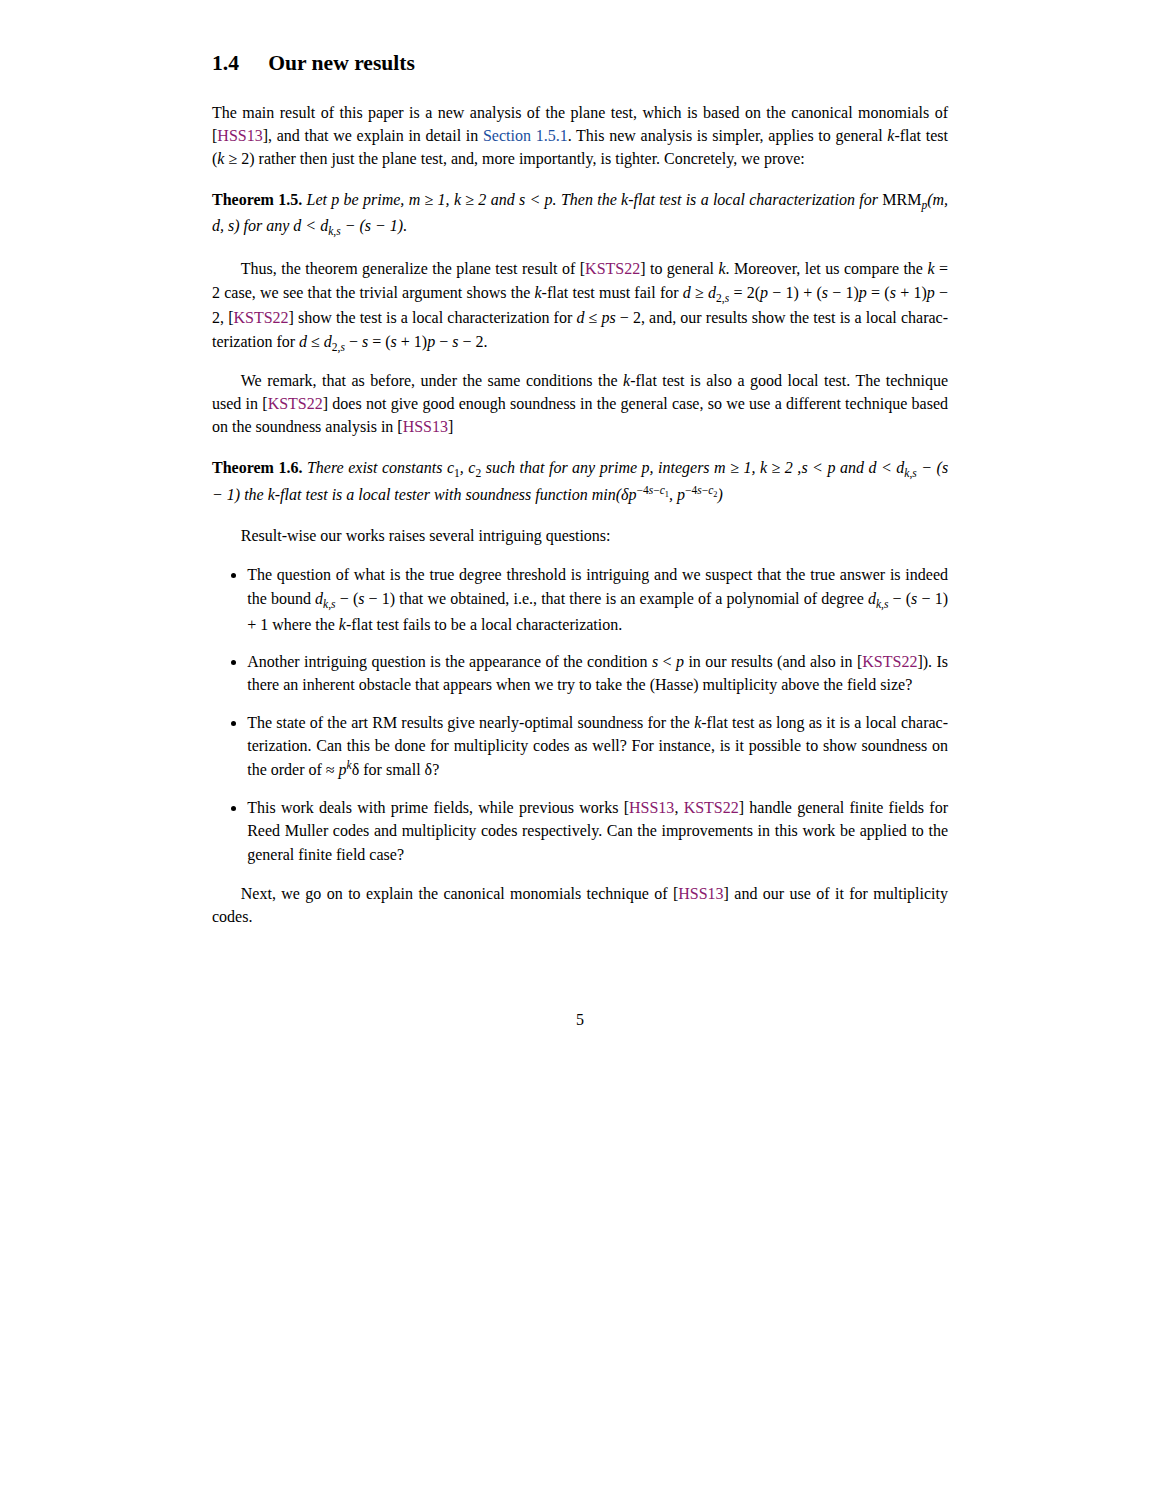1.4 Our new results
The main result of this paper is a new analysis of the plane test, which is based on the canonical monomials of [HSS13], and that we explain in detail in Section 1.5.1. This new analysis is simpler, applies to general k-flat test (k ≥ 2) rather then just the plane test, and, more importantly, is tighter. Concretely, we prove:
Theorem 1.5. Let p be prime, m ≥ 1, k ≥ 2 and s < p. Then the k-flat test is a local characterization for MRMp(m, d, s) for any d < dk,s − (s − 1).
Thus, the theorem generalize the plane test result of [KSTS22] to general k. Moreover, let us compare the k = 2 case, we see that the trivial argument shows the k-flat test must fail for d ≥ d2,s = 2(p − 1) + (s − 1)p = (s + 1)p − 2, [KSTS22] show the test is a local characterization for d ≤ ps − 2, and, our results show the test is a local characterization for d ≤ d2,s − s = (s + 1)p − s − 2.
We remark, that as before, under the same conditions the k-flat test is also a good local test. The technique used in [KSTS22] does not give good enough soundness in the general case, so we use a different technique based on the soundness analysis in [HSS13]
Theorem 1.6. There exist constants c1, c2 such that for any prime p, integers m ≥ 1, k ≥ 2 ,s < p and d < dk,s − (s − 1) the k-flat test is a local tester with soundness function min(δp−4s−c1, p−4s−c2)
Result-wise our works raises several intriguing questions:
The question of what is the true degree threshold is intriguing and we suspect that the true answer is indeed the bound dk,s − (s − 1) that we obtained, i.e., that there is an example of a polynomial of degree dk,s − (s − 1) + 1 where the k-flat test fails to be a local characterization.
Another intriguing question is the appearance of the condition s < p in our results (and also in [KSTS22]). Is there an inherent obstacle that appears when we try to take the (Hasse) multiplicity above the field size?
The state of the art RM results give nearly-optimal soundness for the k-flat test as long as it is a local characterization. Can this be done for multiplicity codes as well? For instance, is it possible to show soundness on the order of ≈ pkδ for small δ?
This work deals with prime fields, while previous works [HSS13, KSTS22] handle general finite fields for Reed Muller codes and multiplicity codes respectively. Can the improvements in this work be applied to the general finite field case?
Next, we go on to explain the canonical monomials technique of [HSS13] and our use of it for multiplicity codes.
5